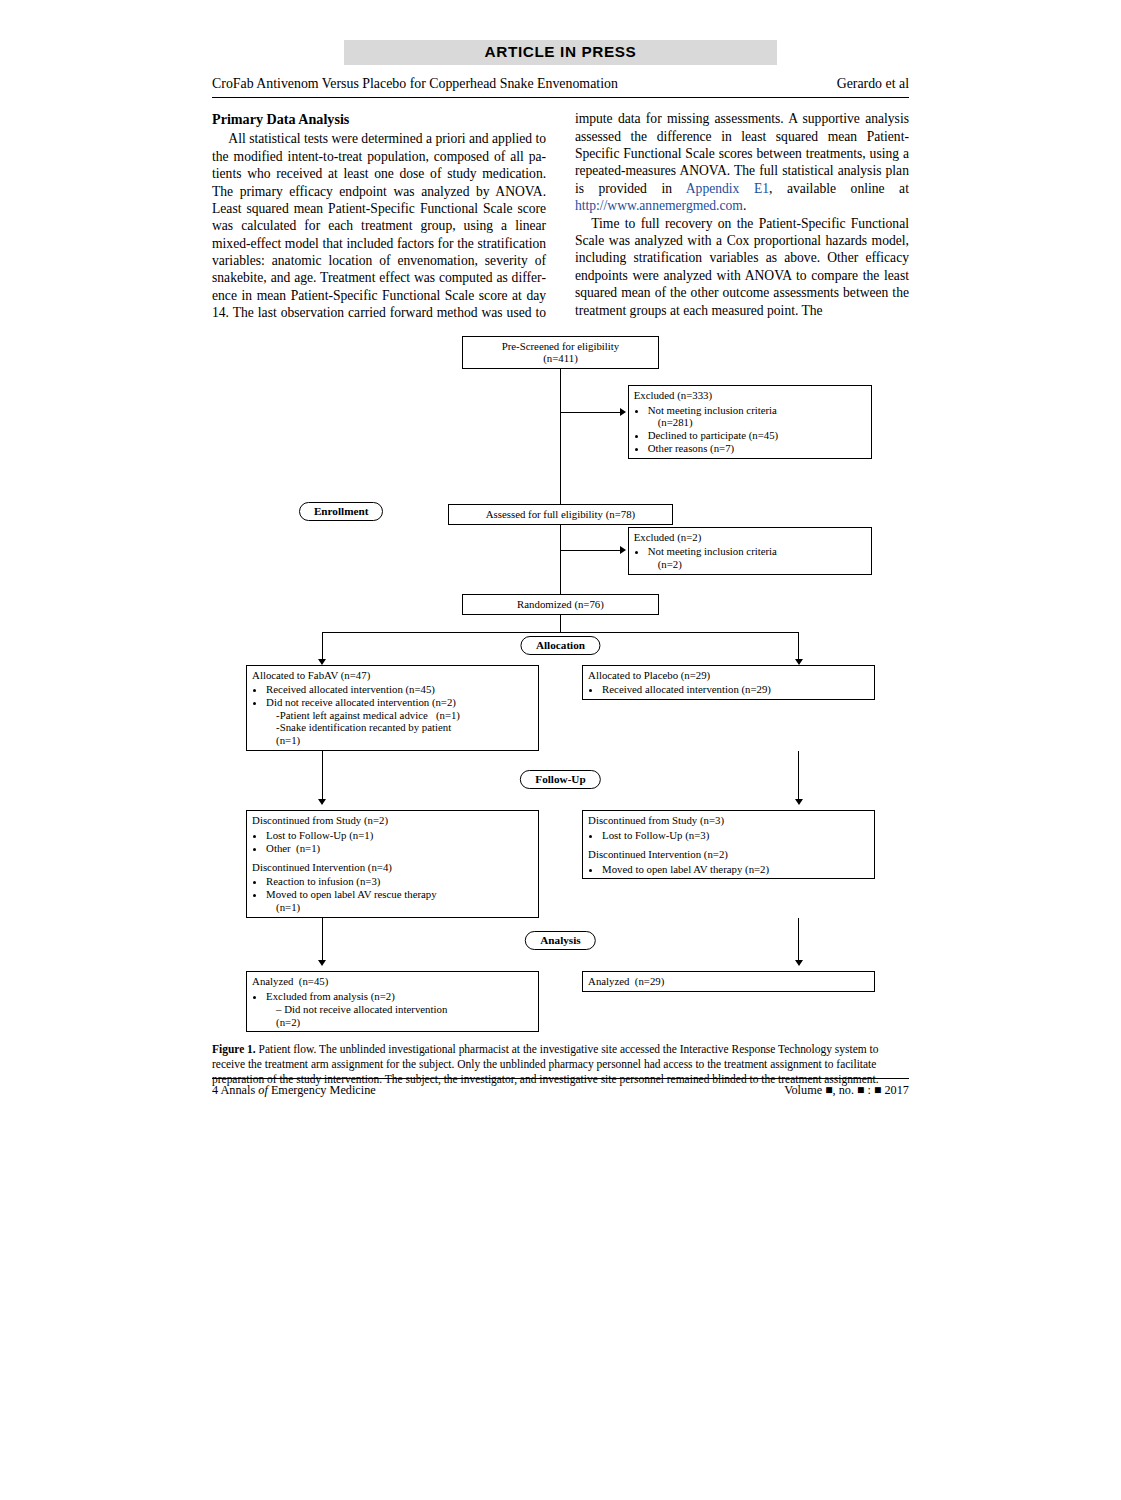ARTICLE IN PRESS
CroFab Antivenom Versus Placebo for Copperhead Snake Envenomation
Gerardo et al
Primary Data Analysis
All statistical tests were determined a priori and applied to the modified intent-to-treat population, composed of all patients who received at least one dose of study medication. The primary efficacy endpoint was analyzed by ANOVA. Least squared mean Patient-Specific Functional Scale score was calculated for each treatment group, using a linear mixed-effect model that included factors for the stratification variables: anatomic location of envenomation, severity of snakebite, and age. Treatment effect was computed as difference in mean Patient-Specific Functional Scale score at day 14. The last observation carried forward method was used to impute data for missing assessments. A supportive analysis assessed the difference in least squared mean Patient-Specific Functional Scale scores between treatments, using a repeated-measures ANOVA. The full statistical analysis plan is provided in Appendix E1, available online at http://www.annemergmed.com.
Time to full recovery on the Patient-Specific Functional Scale was analyzed with a Cox proportional hazards model, including stratification variables as above. Other efficacy endpoints were analyzed with ANOVA to compare the least squared mean of the other outcome assessments between the treatment groups at each measured point. The
Pre-Screened for eligibility
(n=411)
Excluded (n=333)
Not meeting inclusion criteria
(n=281)
Declined to participate (n=45)
Other reasons (n=7)
Assessed for full eligibility (n=78)
Enrollment
Excluded (n=2)
Not meeting inclusion criteria
(n=2)
Randomized (n=76)
Allocation
Allocated to FabAV (n=47)
Received allocated intervention (n=45)
Did not receive allocated intervention (n=2)
-Patient left against medical advice (n=1)
-Snake identification recanted by patient
(n=1)
Allocated to Placebo (n=29)
Received allocated intervention (n=29)
Follow-Up
Discontinued from Study (n=2)
Lost to Follow-Up (n=1)
Other (n=1)
Discontinued Intervention (n=4)
Reaction to infusion (n=3)
Moved to open label AV rescue therapy
(n=1)
Discontinued from Study (n=3)
Lost to Follow-Up (n=3)
Discontinued Intervention (n=2)
Moved to open label AV therapy (n=2)
Analysis
Analyzed (n=45)
Excluded from analysis (n=2)
– Did not receive allocated intervention
(n=2)
Analyzed (n=29)
Figure 1. Patient flow. The unblinded investigational pharmacist at the investigative site accessed the Interactive Response Technology system to receive the treatment arm assignment for the subject. Only the unblinded pharmacy personnel had access to the treatment assignment to facilitate preparation of the study intervention. The subject, the investigator, and investigative site personnel remained blinded to the treatment assignment.
4 Annals of Emergency Medicine
Volume ■, no. ■ : ■ 2017